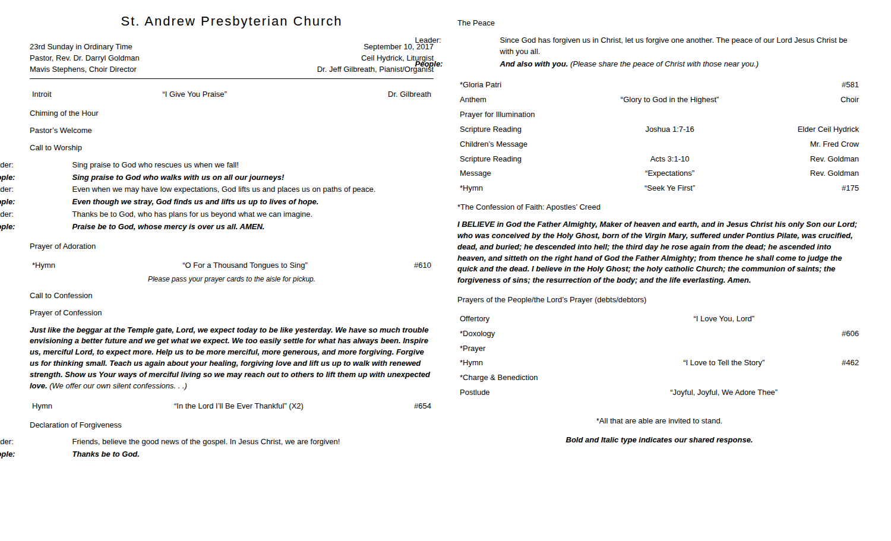St. Andrew Presbyterian Church
23rd Sunday in Ordinary Time
September 10, 2017
Pastor, Rev. Dr. Darryl Goldman
Ceil Hydrick, Liturgist
Mavis Stephens, Choir Director
Dr. Jeff Gilbreath, Pianist/Organist
| Introit | “I Give You Praise” | Dr. Gilbreath |
Chiming of the Hour
Pastor’s Welcome
Call to Worship
Leader: Sing praise to God who rescues us when we fall!
People: Sing praise to God who walks with us on all our journeys!
Leader: Even when we may have low expectations, God lifts us and places us on paths of peace.
People: Even though we stray, God finds us and lifts us up to lives of hope.
Leader: Thanks be to God, who has plans for us beyond what we can imagine.
People: Praise be to God, whose mercy is over us all. AMEN.
Prayer of Adoration
| *Hymn | “O For a Thousand Tongues to Sing” | #610 |
Please pass your prayer cards to the aisle for pickup.
Call to Confession
Prayer of Confession
Just like the beggar at the Temple gate, Lord, we expect today to be like yesterday. We have so much trouble envisioning a better future and we get what we expect. We too easily settle for what has always been. Inspire us, merciful Lord, to expect more. Help us to be more merciful, more generous, and more forgiving. Forgive us for thinking small. Teach us again about your healing, forgiving love and lift us up to walk with renewed strength. Show us Your ways of merciful living so we may reach out to others to lift them up with unexpected love. (We offer our own silent confessions. . .)
| Hymn | “In the Lord I’ll Be Ever Thankful” (X2) | #654 |
Declaration of Forgiveness
Leader: Friends, believe the good news of the gospel. In Jesus Christ, we are forgiven!
People: Thanks be to God.
The Peace
Leader: Since God has forgiven us in Christ, let us forgive one another. The peace of our Lord Jesus Christ be with you all.
People: And also with you. (Please share the peace of Christ with those near you.)
| *Gloria Patri | | #581 |
| Anthem | “Glory to God in the Highest” | Choir |
| Prayer for Illumination | | |
| Scripture Reading | Joshua 1:7-16 | Elder Ceil Hydrick |
| Children’s Message | | Mr. Fred Crow |
| Scripture Reading | Acts 3:1-10 | Rev. Goldman |
| Message | “Expectations” | Rev. Goldman |
| *Hymn | “Seek Ye First” | #175 |
*The Confession of Faith: Apostles’ Creed
I BELIEVE in God the Father Almighty, Maker of heaven and earth, and in Jesus Christ his only Son our Lord; who was conceived by the Holy Ghost, born of the Virgin Mary, suffered under Pontius Pilate, was crucified, dead, and buried; he descended into hell; the third day he rose again from the dead; he ascended into heaven, and sitteth on the right hand of God the Father Almighty; from thence he shall come to judge the quick and the dead. I believe in the Holy Ghost; the holy catholic Church; the communion of saints; the forgiveness of sins; the resurrection of the body; and the life everlasting. Amen.
Prayers of the People/the Lord’s Prayer (debts/debtors)
| Offertory | “I Love You, Lord” | |
| *Doxology | | #606 |
| *Prayer | | |
| *Hymn | “I Love to Tell the Story” | #462 |
| *Charge & Benediction | | |
| Postlude | “Joyful, Joyful, We Adore Thee” | |
*All that are able are invited to stand.
Bold and Italic type indicates our shared response.